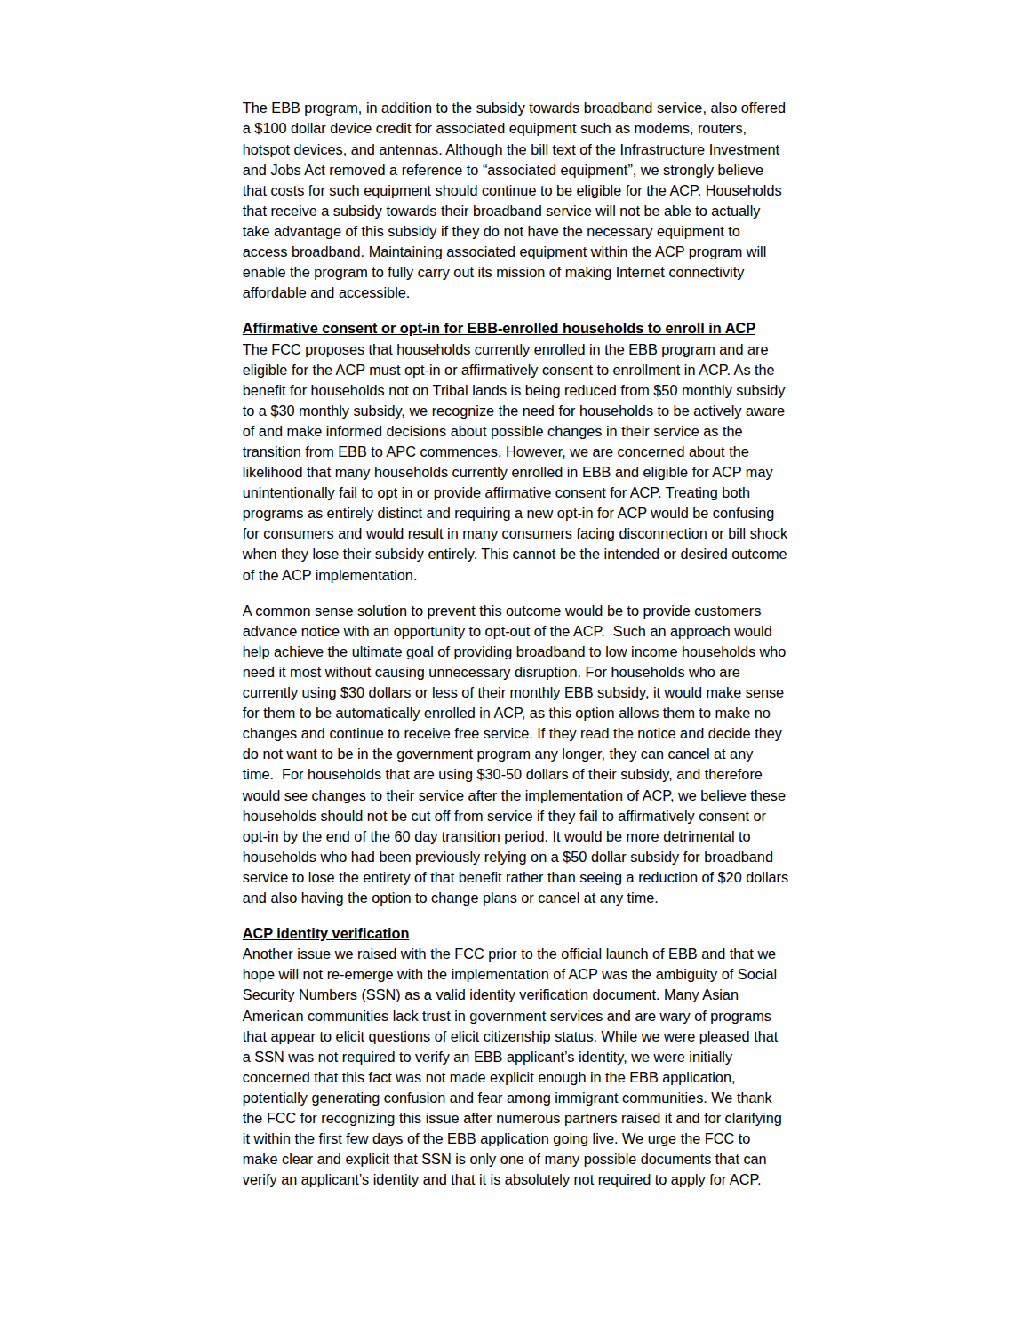The EBB program, in addition to the subsidy towards broadband service, also offered a $100 dollar device credit for associated equipment such as modems, routers, hotspot devices, and antennas. Although the bill text of the Infrastructure Investment and Jobs Act removed a reference to “associated equipment”, we strongly believe that costs for such equipment should continue to be eligible for the ACP. Households that receive a subsidy towards their broadband service will not be able to actually take advantage of this subsidy if they do not have the necessary equipment to access broadband. Maintaining associated equipment within the ACP program will enable the program to fully carry out its mission of making Internet connectivity affordable and accessible.
Affirmative consent or opt-in for EBB-enrolled households to enroll in ACP
The FCC proposes that households currently enrolled in the EBB program and are eligible for the ACP must opt-in or affirmatively consent to enrollment in ACP. As the benefit for households not on Tribal lands is being reduced from $50 monthly subsidy to a $30 monthly subsidy, we recognize the need for households to be actively aware of and make informed decisions about possible changes in their service as the transition from EBB to APC commences. However, we are concerned about the likelihood that many households currently enrolled in EBB and eligible for ACP may unintentionally fail to opt in or provide affirmative consent for ACP. Treating both programs as entirely distinct and requiring a new opt-in for ACP would be confusing for consumers and would result in many consumers facing disconnection or bill shock when they lose their subsidy entirely. This cannot be the intended or desired outcome of the ACP implementation.
A common sense solution to prevent this outcome would be to provide customers advance notice with an opportunity to opt-out of the ACP. Such an approach would help achieve the ultimate goal of providing broadband to low income households who need it most without causing unnecessary disruption. For households who are currently using $30 dollars or less of their monthly EBB subsidy, it would make sense for them to be automatically enrolled in ACP, as this option allows them to make no changes and continue to receive free service. If they read the notice and decide they do not want to be in the government program any longer, they can cancel at any time. For households that are using $30-50 dollars of their subsidy, and therefore would see changes to their service after the implementation of ACP, we believe these households should not be cut off from service if they fail to affirmatively consent or opt-in by the end of the 60 day transition period. It would be more detrimental to households who had been previously relying on a $50 dollar subsidy for broadband service to lose the entirety of that benefit rather than seeing a reduction of $20 dollars and also having the option to change plans or cancel at any time.
ACP identity verification
Another issue we raised with the FCC prior to the official launch of EBB and that we hope will not re-emerge with the implementation of ACP was the ambiguity of Social Security Numbers (SSN) as a valid identity verification document. Many Asian American communities lack trust in government services and are wary of programs that appear to elicit questions of elicit citizenship status. While we were pleased that a SSN was not required to verify an EBB applicant’s identity, we were initially concerned that this fact was not made explicit enough in the EBB application, potentially generating confusion and fear among immigrant communities. We thank the FCC for recognizing this issue after numerous partners raised it and for clarifying it within the first few days of the EBB application going live. We urge the FCC to make clear and explicit that SSN is only one of many possible documents that can verify an applicant’s identity and that it is absolutely not required to apply for ACP.